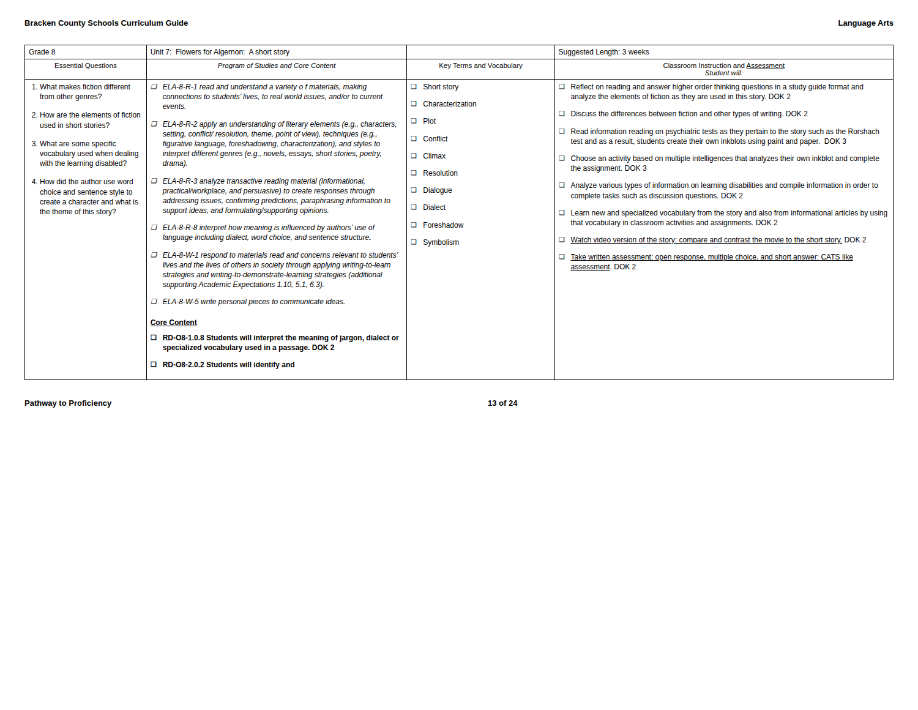Bracken County Schools Curriculum Guide Language Arts
| Grade 8 | Unit 7: Flowers for Algernon: A short story | | Suggested Length: 3 weeks |
| Essential Questions | Program of Studies and Core Content | Key Terms and Vocabulary | Classroom Instruction and Assessment Student will: |
| What makes fiction different from other genres? How are the elements of fiction used in short stories? What are some specific vocabulary used when dealing with the learning disabled? How did the author use word choice and sentence style to create a character and what is the theme of this story? | ELA-8-R-1 read and understand a variety o f materials, making connections to students’ lives, to real world issues, and/or to current events. ELA-8-R-2 apply an understanding of literary elements (e.g., characters, setting, conflict/ resolution, theme, point of view), techniques (e.g., figurative language, foreshadowing, characterization), and styles to interpret different genres (e.g., novels, essays, short stories, poetry, drama). ELA-8-R-3 analyze transactive reading material (informational, practical/workplace, and persuasive) to create responses through addressing issues, confirming predictions, paraphrasing information to support ideas, and formulating/supporting opinions. ELA-8-R-8 interpret how meaning is influenced by authors’ use of language including dialect, word choice, and sentence structure . ELA-8-W-1 respond to materials read and concerns relevant to students’ lives and the lives of others in society through applying writing-to-learn strategies and writing-to-demonstrate-learning strategies (additional supporting Academic Expectations 1.10, 5.1, 6.3). ELA-8-W-5 write personal pieces to communicate ideas. Core Content RD-O8-1.0.8 Students will interpret the meaning of jargon, dialect or specialized vocabulary used in a passage. DOK 2 RD-O8-2.0.2 Students will identify and | Short story Characterization Plot Conflict Climax Resolution Dialogue Dialect Foreshadow Symbolism | Reflect on reading and answer higher order thinking questions in a study guide format and analyze the elements of fiction as they are used in this story. DOK 2 Discuss the differences between fiction and other types of writing. DOK 2 Read information reading on psychiatric tests as they pertain to the story such as the Rorshach test and as a result, students create their own inkblots using paint and paper. DOK 3 Choose an activity based on multiple intelligences that analyzes their own inkblot and complete the assignment. DOK 3 Analyze various types of information on learning disabilities and compile information in order to complete tasks such as discussion questions. DOK 2 Learn new and specialized vocabulary from the story and also from informational articles by using that vocabulary in classroom activities and assignments. DOK 2 Watch video version of the story: compare and contrast the movie to the short story. DOK 2 Take written assessment: open response, multiple choice, and short answer: CATS like assessment . DOK 2 |
Pathway to Proficiency 13 of 24